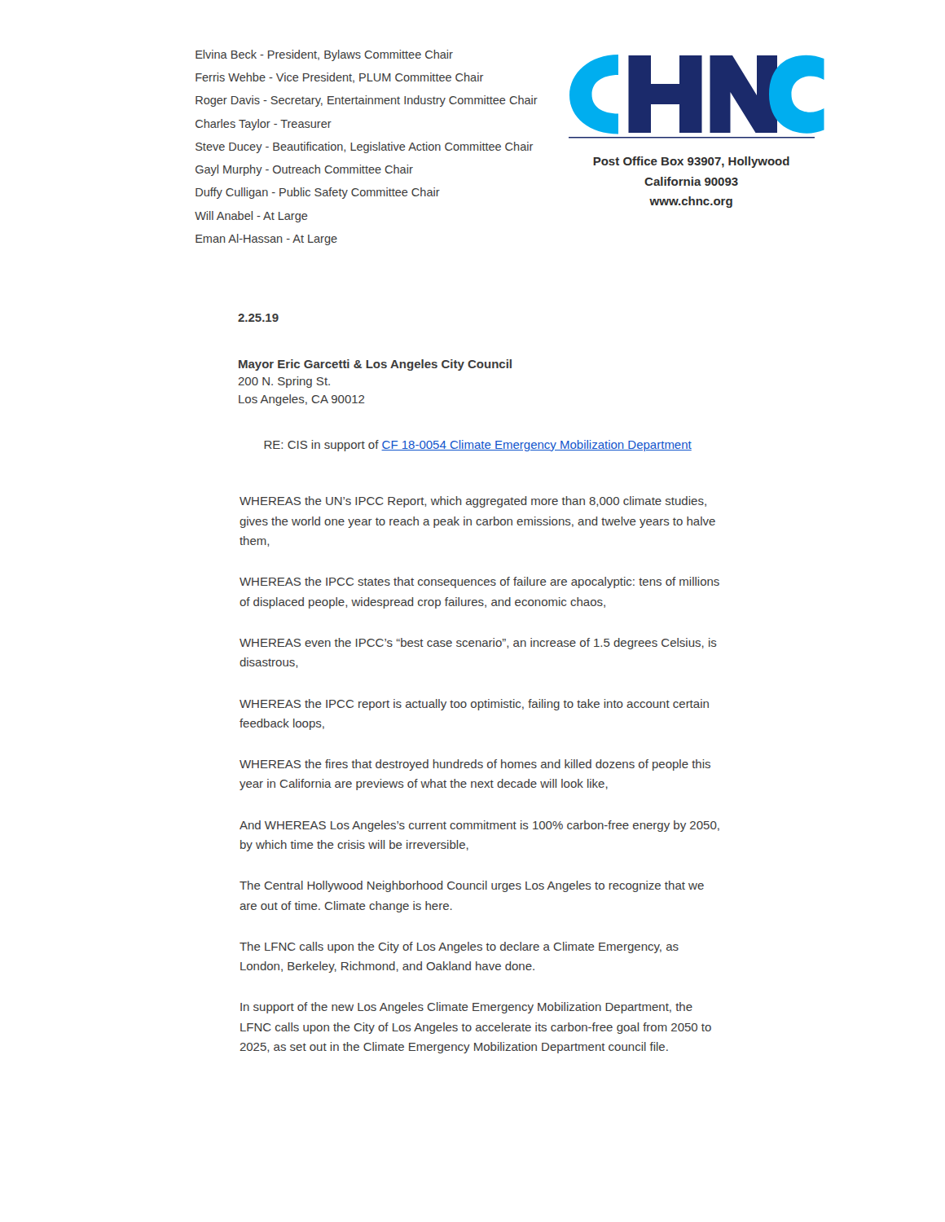Elvina Beck - President, Bylaws Committee Chair
Ferris Wehbe - Vice President, PLUM Committee Chair
Roger Davis - Secretary, Entertainment Industry Committee Chair
Charles Taylor - Treasurer
Steve Ducey - Beautification, Legislative Action Committee Chair
Gayl Murphy - Outreach Committee Chair
Duffy Culligan - Public Safety Committee Chair
Will Anabel - At Large
Eman Al-Hassan - At Large
CENTRAL HOLLYWOOD NEIGHBORHOOD COUNCIL
Post Office Box 93907, Hollywood
California 90093
www.chnc.org
2.25.19
Mayor Eric Garcetti & Los Angeles City Council
200 N. Spring St.
Los Angeles, CA 90012
RE: CIS in support of CF 18-0054 Climate Emergency Mobilization Department
WHEREAS the UN’s IPCC Report, which aggregated more than 8,000 climate studies, gives the world one year to reach a peak in carbon emissions, and twelve years to halve them,
WHEREAS the IPCC states that consequences of failure are apocalyptic: tens of millions of displaced people, widespread crop failures, and economic chaos,
WHEREAS even the IPCC’s “best case scenario”, an increase of 1.5 degrees Celsius, is disastrous,
WHEREAS the IPCC report is actually too optimistic, failing to take into account certain feedback loops,
WHEREAS the fires that destroyed hundreds of homes and killed dozens of people this year in California are previews of what the next decade will look like,
And WHEREAS Los Angeles’s current commitment is 100% carbon-free energy by 2050, by which time the crisis will be irreversible,
The Central Hollywood Neighborhood Council urges Los Angeles to recognize that we are out of time. Climate change is here.
The LFNC calls upon the City of Los Angeles to declare a Climate Emergency, as London, Berkeley, Richmond, and Oakland have done.
In support of the new Los Angeles Climate Emergency Mobilization Department, the LFNC calls upon the City of Los Angeles to accelerate its carbon-free goal from 2050 to 2025, as set out in the Climate Emergency Mobilization Department council file.